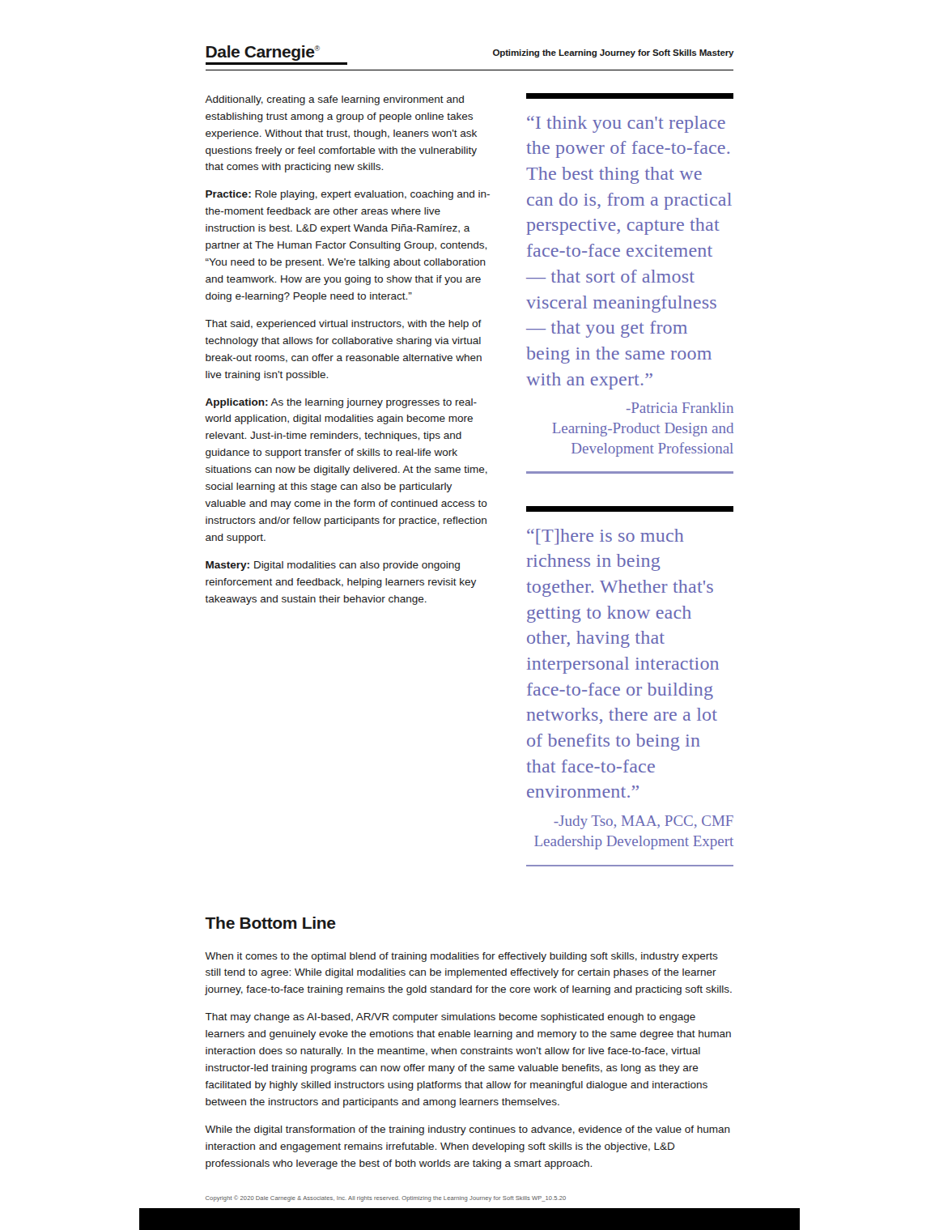Dale Carnegie®
Optimizing the Learning Journey for Soft Skills Mastery
Additionally, creating a safe learning environment and establishing trust among a group of people online takes experience. Without that trust, though, leaners won't ask questions freely or feel comfortable with the vulnerability that comes with practicing new skills.
Practice: Role playing, expert evaluation, coaching and in-the-moment feedback are other areas where live instruction is best. L&D expert Wanda Piña-Ramírez, a partner at The Human Factor Consulting Group, contends, “You need to be present. We're talking about collaboration and teamwork. How are you going to show that if you are doing e-learning? People need to interact.”
That said, experienced virtual instructors, with the help of technology that allows for collaborative sharing via virtual break-out rooms, can offer a reasonable alternative when live training isn't possible.
Application: As the learning journey progresses to real-world application, digital modalities again become more relevant. Just-in-time reminders, techniques, tips and guidance to support transfer of skills to real-life work situations can now be digitally delivered. At the same time, social learning at this stage can also be particularly valuable and may come in the form of continued access to instructors and/or fellow participants for practice, reflection and support.
Mastery: Digital modalities can also provide ongoing reinforcement and feedback, helping learners revisit key takeaways and sustain their behavior change.
“I think you can't replace the power of face-to-face. The best thing that we can do is, from a practical perspective, capture that face-to-face excitement — that sort of almost visceral meaningfulness — that you get from being in the same room with an expert.”
-Patricia Franklin
Learning-Product Design and
Development Professional
“[T]here is so much richness in being together. Whether that's getting to know each other, having that interpersonal interaction face-to-face or building networks, there are a lot of benefits to being in that face-to-face environment.”
-Judy Tso, MAA, PCC, CMF
Leadership Development Expert
The Bottom Line
When it comes to the optimal blend of training modalities for effectively building soft skills, industry experts still tend to agree: While digital modalities can be implemented effectively for certain phases of the learner journey, face-to-face training remains the gold standard for the core work of learning and practicing soft skills.
That may change as AI-based, AR/VR computer simulations become sophisticated enough to engage learners and genuinely evoke the emotions that enable learning and memory to the same degree that human interaction does so naturally. In the meantime, when constraints won't allow for live face-to-face, virtual instructor-led training programs can now offer many of the same valuable benefits, as long as they are facilitated by highly skilled instructors using platforms that allow for meaningful dialogue and interactions between the instructors and participants and among learners themselves.
While the digital transformation of the training industry continues to advance, evidence of the value of human interaction and engagement remains irrefutable. When developing soft skills is the objective, L&D professionals who leverage the best of both worlds are taking a smart approach.
Copyright © 2020 Dale Carnegie & Associates, Inc. All rights reserved. Optimizing the Learning Journey for Soft Skills WP_10.5.20